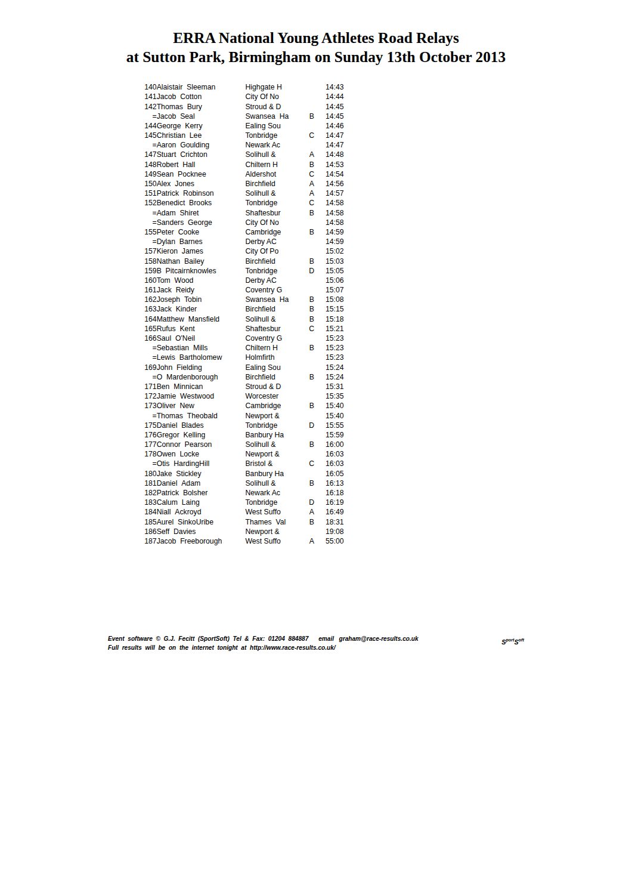ERRA National Young Athletes Road Relays at Sutton Park, Birmingham on Sunday 13th October 2013
| 140 | Alaistair Sleeman | Highgate H | | 14:43 |
| 141 | Jacob Cotton | City Of No | | 14:44 |
| 142 | Thomas Bury | Stroud & D | | 14:45 |
| = | Jacob Seal | Swansea Ha | B | 14:45 |
| 144 | George Kerry | Ealing Sou | | 14:46 |
| 145 | Christian Lee | Tonbridge | C | 14:47 |
| = | Aaron Goulding | Newark Ac | | 14:47 |
| 147 | Stuart Crichton | Solihull & | A | 14:48 |
| 148 | Robert Hall | Chiltern H | B | 14:53 |
| 149 | Sean Pocknee | Aldershot | C | 14:54 |
| 150 | Alex Jones | Birchfield | A | 14:56 |
| 151 | Patrick Robinson | Solihull & | A | 14:57 |
| 152 | Benedict Brooks | Tonbridge | C | 14:58 |
| = | Adam Shiret | Shaftesbur | B | 14:58 |
| = | Sanders George | City Of No | | 14:58 |
| 155 | Peter Cooke | Cambridge | B | 14:59 |
| = | Dylan Barnes | Derby AC | | 14:59 |
| 157 | Kieron James | City Of Po | | 15:02 |
| 158 | Nathan Bailey | Birchfield | B | 15:03 |
| 159 | B Pitcairnknowles | Tonbridge | D | 15:05 |
| 160 | Tom Wood | Derby AC | | 15:06 |
| 161 | Jack Reidy | Coventry G | | 15:07 |
| 162 | Joseph Tobin | Swansea Ha | B | 15:08 |
| 163 | Jack Kinder | Birchfield | B | 15:15 |
| 164 | Matthew Mansfield | Solihull & | B | 15:18 |
| 165 | Rufus Kent | Shaftesbur | C | 15:21 |
| 166 | Saul O'Neil | Coventry G | | 15:23 |
| = | Sebastian Mills | Chiltern H | B | 15:23 |
| = | Lewis Bartholomew | Holmfirth | | 15:23 |
| 169 | John Fielding | Ealing Sou | | 15:24 |
| = | O Mardenborough | Birchfield | B | 15:24 |
| 171 | Ben Minnican | Stroud & D | | 15:31 |
| 172 | Jamie Westwood | Worcester | | 15:35 |
| 173 | Oliver New | Cambridge | B | 15:40 |
| = | Thomas Theobald | Newport & | | 15:40 |
| 175 | Daniel Blades | Tonbridge | D | 15:55 |
| 176 | Gregor Kelling | Banbury Ha | | 15:59 |
| 177 | Connor Pearson | Solihull & | B | 16:00 |
| 178 | Owen Locke | Newport & | | 16:03 |
| = | Otis HardingHill | Bristol & | C | 16:03 |
| 180 | Jake Stickley | Banbury Ha | | 16:05 |
| 181 | Daniel Adam | Solihull & | B | 16:13 |
| 182 | Patrick Bolsher | Newark Ac | | 16:18 |
| 183 | Calum Laing | Tonbridge | D | 16:19 |
| 184 | Niall Ackroyd | West Suffo | A | 16:49 |
| 185 | Aurel SinkoUribe | Thames Val | B | 18:31 |
| 186 | Seff Davies | Newport & | | 19:08 |
| 187 | Jacob Freeborough | West Suffo | A | 55:00 |
Event software © G.J. Fecitt (SportSoft) Tel & Fax: 01204 884887 email graham@race-results.co.uk Full results will be on the internet tonight at http://www.race-results.co.uk/ SportSoft